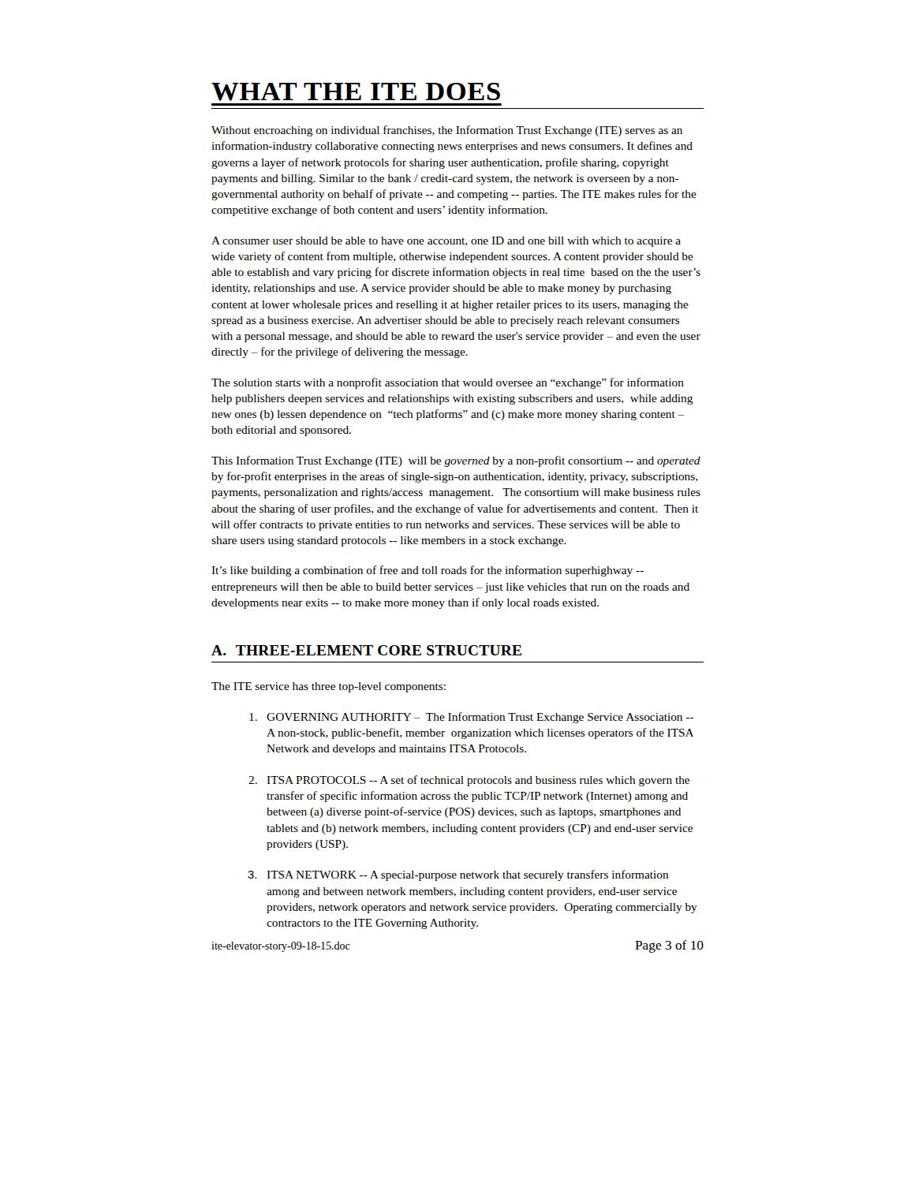WHAT THE ITE DOES
Without encroaching on individual franchises, the Information Trust Exchange (ITE) serves as an information-industry collaborative connecting news enterprises and news consumers. It defines and governs a layer of network protocols for sharing user authentication, profile sharing, copyright payments and billing. Similar to the bank / credit-card system, the network is overseen by a non-governmental authority on behalf of private -- and competing -- parties. The ITE makes rules for the competitive exchange of both content and users’ identity information.
A consumer user should be able to have one account, one ID and one bill with which to acquire a wide variety of content from multiple, otherwise independent sources. A content provider should be able to establish and vary pricing for discrete information objects in real time based on the the user’s identity, relationships and use. A service provider should be able to make money by purchasing content at lower wholesale prices and reselling it at higher retailer prices to its users, managing the spread as a business exercise. An advertiser should be able to precisely reach relevant consumers with a personal message, and should be able to reward the user's service provider – and even the user directly – for the privilege of delivering the message.
The solution starts with a nonprofit association that would oversee an “exchange” for information help publishers deepen services and relationships with existing subscribers and users, while adding new ones (b) lessen dependence on “tech platforms” and (c) make more money sharing content – both editorial and sponsored.
This Information Trust Exchange (ITE) will be governed by a non-profit consortium -- and operated by for-profit enterprises in the areas of single-sign-on authentication, identity, privacy, subscriptions, payments, personalization and rights/access management. The consortium will make business rules about the sharing of user profiles, and the exchange of value for advertisements and content. Then it will offer contracts to private entities to run networks and services. These services will be able to share users using standard protocols -- like members in a stock exchange.
It’s like building a combination of free and toll roads for the information superhighway -- entrepreneurs will then be able to build better services – just like vehicles that run on the roads and developments near exits -- to make more money than if only local roads existed.
A. THREE-ELEMENT CORE STRUCTURE
The ITE service has three top-level components:
GOVERNING AUTHORITY – The Information Trust Exchange Service Association -- A non-stock, public-benefit, member organization which licenses operators of the ITSA Network and develops and maintains ITSA Protocols.
ITSA PROTOCOLS -- A set of technical protocols and business rules which govern the transfer of specific information across the public TCP/IP network (Internet) among and between (a) diverse point-of-service (POS) devices, such as laptops, smartphones and tablets and (b) network members, including content providers (CP) and end-user service providers (USP).
ITSA NETWORK -- A special-purpose network that securely transfers information among and between network members, including content providers, end-user service providers, network operators and network service providers. Operating commercially by contractors to the ITE Governing Authority.
ite-elevator-story-09-18-15.doc Page 3 of 10